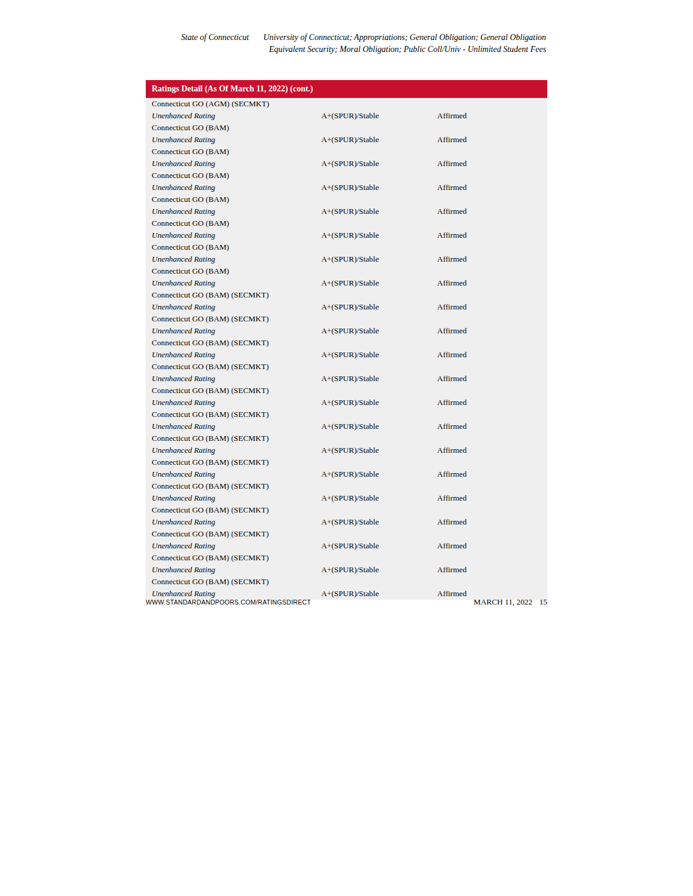State of Connecticut University of Connecticut; Appropriations; General Obligation; General Obligation
Equivalent Security; Moral Obligation; Public Coll/Univ - Unlimited Student Fees
Ratings Detail (As Of March 11, 2022) (cont.)
| Connecticut GO (AGM) (SECMKT) |
| Unenhanced Rating | A+(SPUR)/Stable | Affirmed |
| Connecticut GO (BAM) |
| Unenhanced Rating | A+(SPUR)/Stable | Affirmed |
| Connecticut GO (BAM) |
| Unenhanced Rating | A+(SPUR)/Stable | Affirmed |
| Connecticut GO (BAM) |
| Unenhanced Rating | A+(SPUR)/Stable | Affirmed |
| Connecticut GO (BAM) |
| Unenhanced Rating | A+(SPUR)/Stable | Affirmed |
| Connecticut GO (BAM) |
| Unenhanced Rating | A+(SPUR)/Stable | Affirmed |
| Connecticut GO (BAM) |
| Unenhanced Rating | A+(SPUR)/Stable | Affirmed |
| Connecticut GO (BAM) |
| Unenhanced Rating | A+(SPUR)/Stable | Affirmed |
| Connecticut GO (BAM) (SECMKT) |
| Unenhanced Rating | A+(SPUR)/Stable | Affirmed |
| Connecticut GO (BAM) (SECMKT) |
| Unenhanced Rating | A+(SPUR)/Stable | Affirmed |
| Connecticut GO (BAM) (SECMKT) |
| Unenhanced Rating | A+(SPUR)/Stable | Affirmed |
| Connecticut GO (BAM) (SECMKT) |
| Unenhanced Rating | A+(SPUR)/Stable | Affirmed |
| Connecticut GO (BAM) (SECMKT) |
| Unenhanced Rating | A+(SPUR)/Stable | Affirmed |
| Connecticut GO (BAM) (SECMKT) |
| Unenhanced Rating | A+(SPUR)/Stable | Affirmed |
| Connecticut GO (BAM) (SECMKT) |
| Unenhanced Rating | A+(SPUR)/Stable | Affirmed |
| Connecticut GO (BAM) (SECMKT) |
| Unenhanced Rating | A+(SPUR)/Stable | Affirmed |
| Connecticut GO (BAM) (SECMKT) |
| Unenhanced Rating | A+(SPUR)/Stable | Affirmed |
| Connecticut GO (BAM) (SECMKT) |
| Unenhanced Rating | A+(SPUR)/Stable | Affirmed |
| Connecticut GO (BAM) (SECMKT) |
| Unenhanced Rating | A+(SPUR)/Stable | Affirmed |
| Connecticut GO (BAM) (SECMKT) |
| Unenhanced Rating | A+(SPUR)/Stable | Affirmed |
| Connecticut GO (BAM) (SECMKT) |
| Unenhanced Rating | A+(SPUR)/Stable | Affirmed |
WWW.STANDARDANDPOORS.COM/RATINGSDIRECT
MARCH 11, 202215